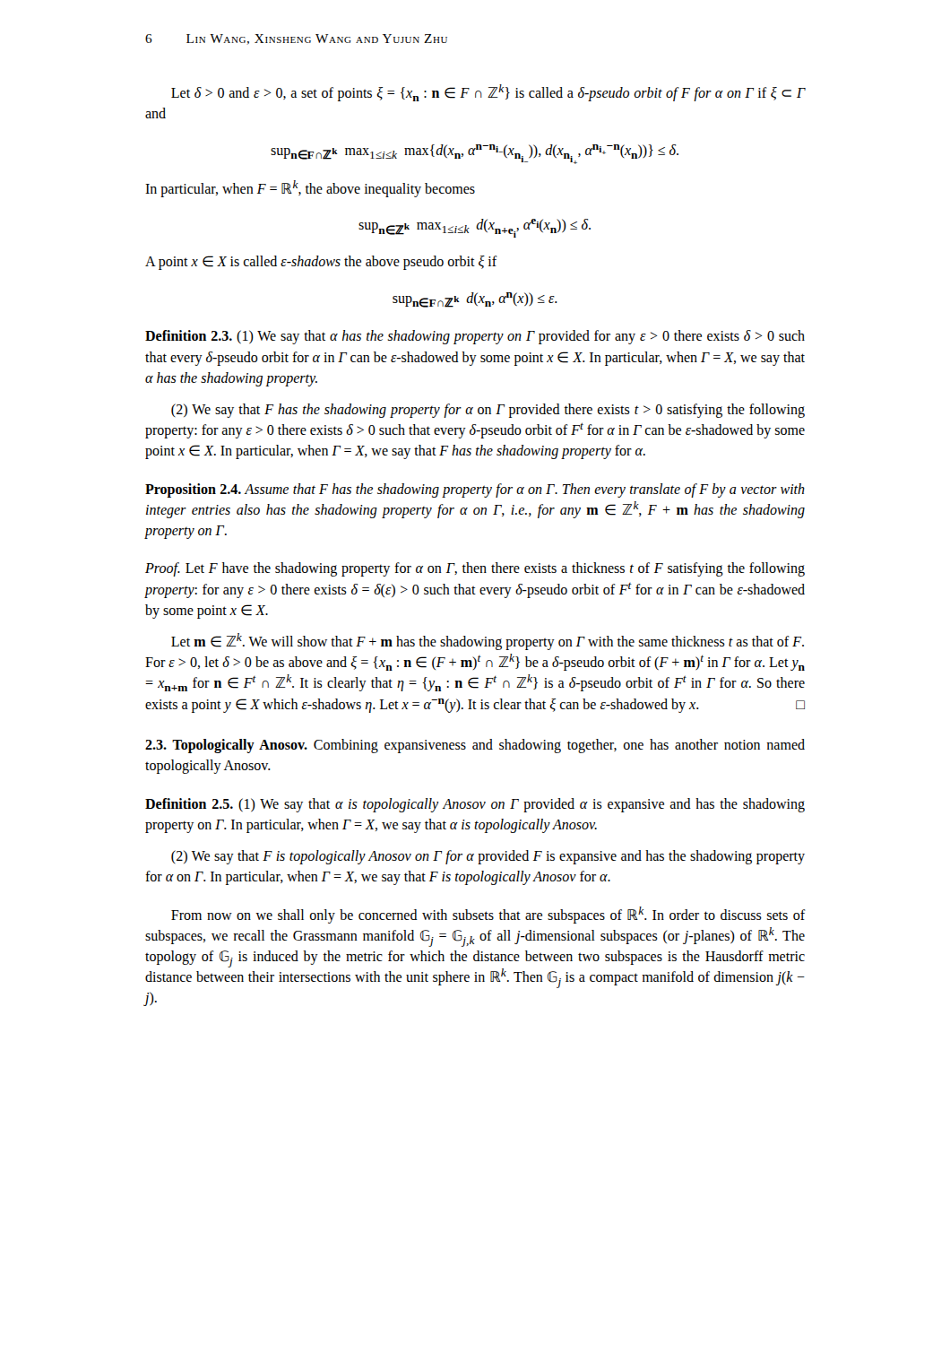6 Lin Wang, Xinsheng Wang and Yujun Zhu
Let δ > 0 and ε > 0, a set of points ξ = {xn : n ∈ F ∩ ℤk} is called a δ-pseudo orbit of F for α on Γ if ξ ⊂ Γ and
supn∈F∩ℤk max1≤i≤k max{d(xn, αn−ni−(xni−)), d(xni+, αni+−n(xn))} ≤ δ.
In particular, when F = ℝk, the above inequality becomes
supn∈ℤk max1≤i≤k d(xn+ei, αei(xn)) ≤ δ.
A point x ∈ X is called ε-shadows the above pseudo orbit ξ if
supn∈F∩ℤk d(xn, αn(x)) ≤ ε.
Definition 2.3. (1) We say that α has the shadowing property on Γ provided for any ε > 0 there exists δ > 0 such that every δ-pseudo orbit for α in Γ can be ε-shadowed by some point x ∈ X. In particular, when Γ = X, we say that α has the shadowing property.
(2) We say that F has the shadowing property for α on Γ provided there exists t > 0 satisfying the following property: for any ε > 0 there exists δ > 0 such that every δ-pseudo orbit of Ft for α in Γ can be ε-shadowed by some point x ∈ X. In particular, when Γ = X, we say that F has the shadowing property for α.
Proposition 2.4. Assume that F has the shadowing property for α on Γ. Then every translate of F by a vector with integer entries also has the shadowing property for α on Γ, i.e., for any m ∈ ℤk, F + m has the shadowing property on Γ.
Proof. Let F have the shadowing property for α on Γ, then there exists a thickness t of F satisfying the following property: for any ε > 0 there exists δ = δ(ε) > 0 such that every δ-pseudo orbit of Ft for α in Γ can be ε-shadowed by some point x ∈ X.
Let m ∈ ℤk. We will show that F + m has the shadowing property on Γ with the same thickness t as that of F. For ε > 0, let δ > 0 be as above and ξ = {xn : n ∈ (F + m)t ∩ ℤk} be a δ-pseudo orbit of (F + m)t in Γ for α. Let yn = xn+m for n ∈ Ft ∩ ℤk. It is clearly that η = {yn : n ∈ Ft ∩ ℤk} is a δ-pseudo orbit of Ft in Γ for α. So there exists a point y ∈ X which ε-shadows η. Let x = α−n(y). It is clear that ξ can be ε-shadowed by x. □
2.3. Topologically Anosov. Combining expansiveness and shadowing together, one has another notion named topologically Anosov.
Definition 2.5. (1) We say that α is topologically Anosov on Γ provided α is expansive and has the shadowing property on Γ. In particular, when Γ = X, we say that α is topologically Anosov.
(2) We say that F is topologically Anosov on Γ for α provided F is expansive and has the shadowing property for α on Γ. In particular, when Γ = X, we say that F is topologically Anosov for α.
From now on we shall only be concerned with subsets that are subspaces of ℝk. In order to discuss sets of subspaces, we recall the Grassmann manifold 𝔾j = 𝔾j,k of all j-dimensional subspaces (or j-planes) of ℝk. The topology of 𝔾j is induced by the metric for which the distance between two subspaces is the Hausdorff metric distance between their intersections with the unit sphere in ℝk. Then 𝔾j is a compact manifold of dimension j(k − j).